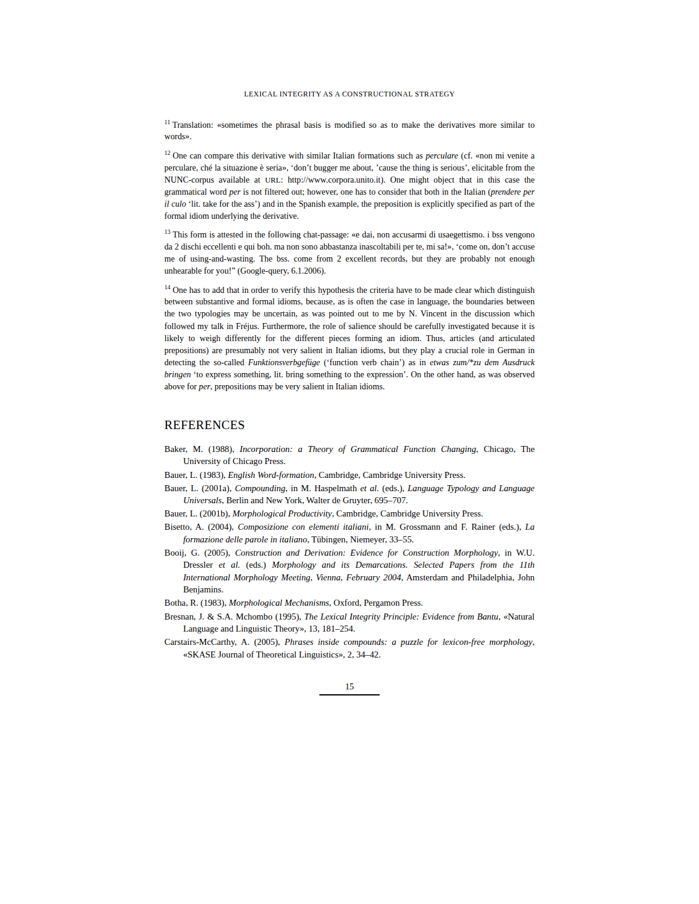LEXICAL INTEGRITY AS A CONSTRUCTIONAL STRATEGY
11 Translation: «sometimes the phrasal basis is modified so as to make the derivatives more similar to words».
12 One can compare this derivative with similar Italian formations such as perculare (cf. «non mi venite a perculare, ché la situazione è seria», ‘don’t bugger me about, ’cause the thing is serious’, elicitable from the NUNC-corpus available at URL: http://www.corpora.unito.it). One might object that in this case the grammatical word per is not filtered out; however, one has to consider that both in the Italian (prendere per il culo ‘lit. take for the ass’) and in the Spanish example, the preposition is explicitly specified as part of the formal idiom underlying the derivative.
13 This form is attested in the following chat-passage: «e dai, non accusarmi di usaegettismo. i bss vengono da 2 dischi eccellenti e qui boh. ma non sono abbastanza inascoltabili per te, mi sa!», ‘come on, don’t accuse me of using-and-wasting. The bss. come from 2 excellent records, but they are probably not enough unhearable for you!” (Google-query, 6.1.2006).
14 One has to add that in order to verify this hypothesis the criteria have to be made clear which distinguish between substantive and formal idioms, because, as is often the case in language, the boundaries between the two typologies may be uncertain, as was pointed out to me by N. Vincent in the discussion which followed my talk in Fréjus. Furthermore, the role of salience should be carefully investigated because it is likely to weigh differently for the different pieces forming an idiom. Thus, articles (and articulated prepositions) are presumably not very salient in Italian idioms, but they play a crucial role in German in detecting the so-called Funktionsverbgefüge (‘function verb chain’) as in etwas zum/*zu dem Ausdruck bringen ‘to express something, lit. bring something to the expression’. On the other hand, as was observed above for per, prepositions may be very salient in Italian idioms.
REFERENCES
Baker, M. (1988), Incorporation: a Theory of Grammatical Function Changing, Chicago, The University of Chicago Press.
Bauer, L. (1983), English Word-formation, Cambridge, Cambridge University Press.
Bauer, L. (2001a), Compounding, in M. Haspelmath et al. (eds.), Language Typology and Language Universals, Berlin and New York, Walter de Gruyter, 695–707.
Bauer, L. (2001b), Morphological Productivity, Cambridge, Cambridge University Press.
Bisetto, A. (2004), Composizione con elementi italiani, in M. Grossmann and F. Rainer (eds.), La formazione delle parole in italiano, Tübingen, Niemeyer, 33–55.
Booij, G. (2005), Construction and Derivation: Evidence for Construction Morphology, in W.U. Dressler et al. (eds.) Morphology and its Demarcations. Selected Papers from the 11th International Morphology Meeting, Vienna, February 2004, Amsterdam and Philadelphia, John Benjamins.
Botha, R. (1983), Morphological Mechanisms, Oxford, Pergamon Press.
Bresnan, J. & S.A. Mchombo (1995), The Lexical Integrity Principle: Evidence from Bantu, «Natural Language and Linguistic Theory», 13, 181–254.
Carstairs-McCarthy, A. (2005), Phrases inside compounds: a puzzle for lexicon-free morphology, «SKASE Journal of Theoretical Linguistics», 2, 34–42.
15